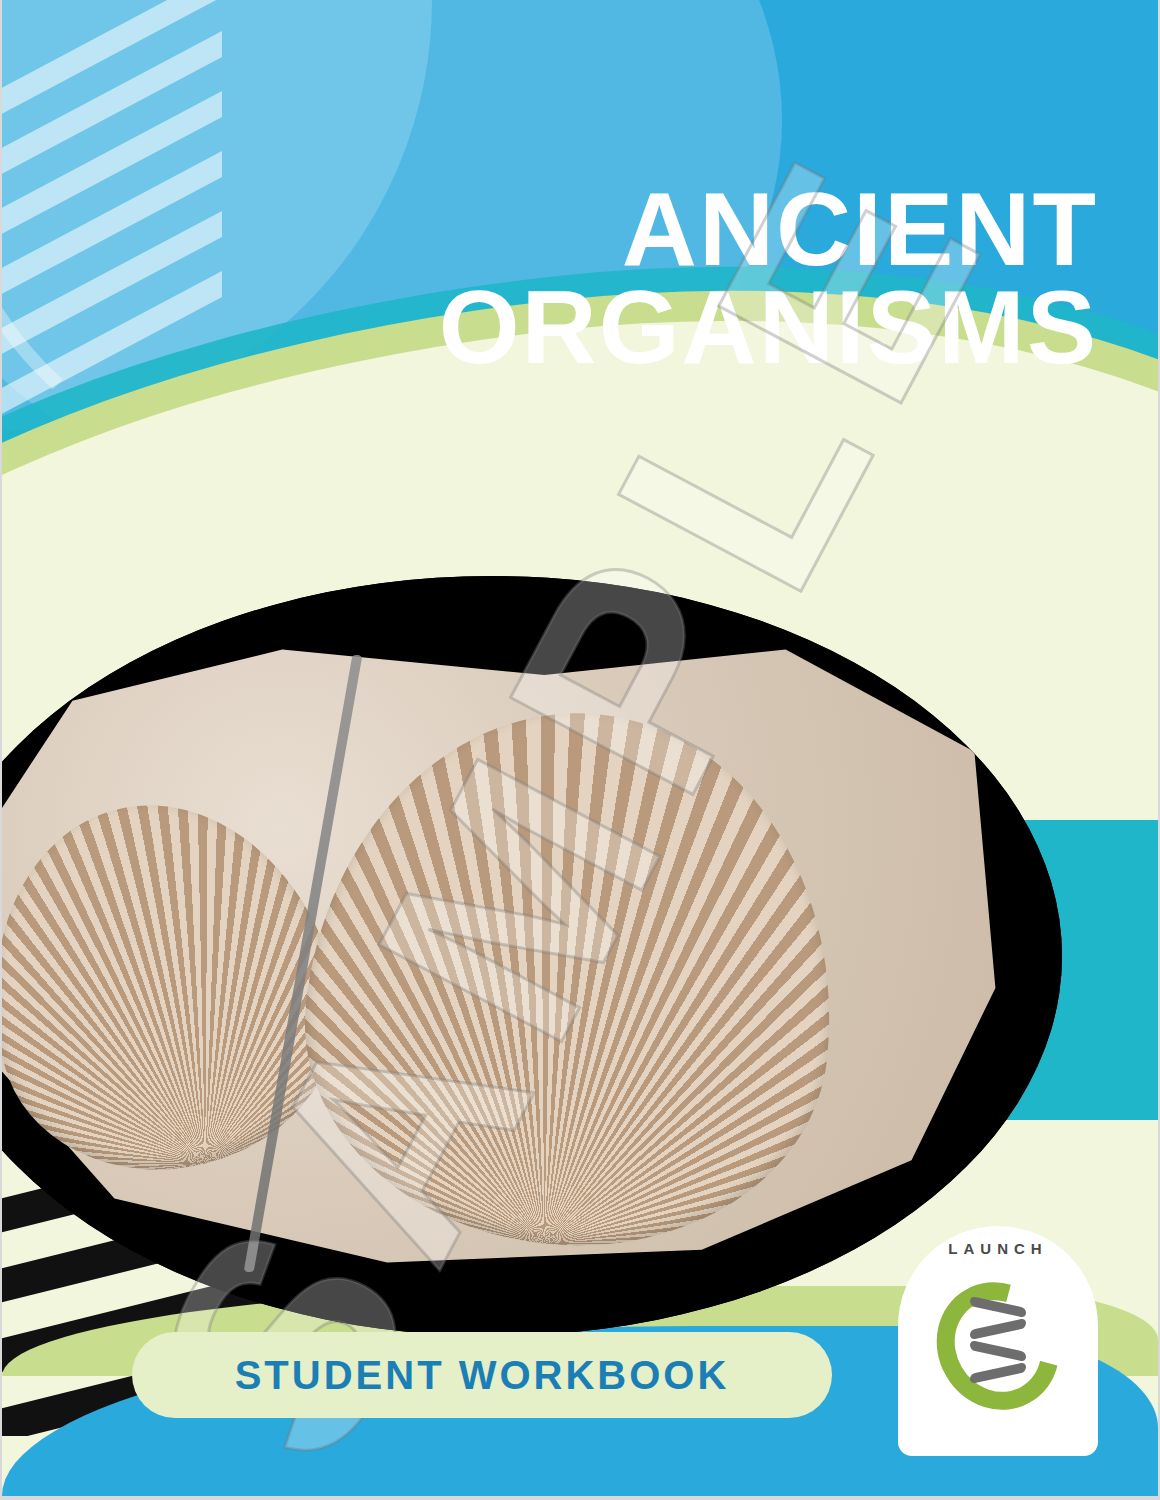Ancient Organisms
Fossil shells preserved in stone
Sample
Student Workbook
LAUNCH